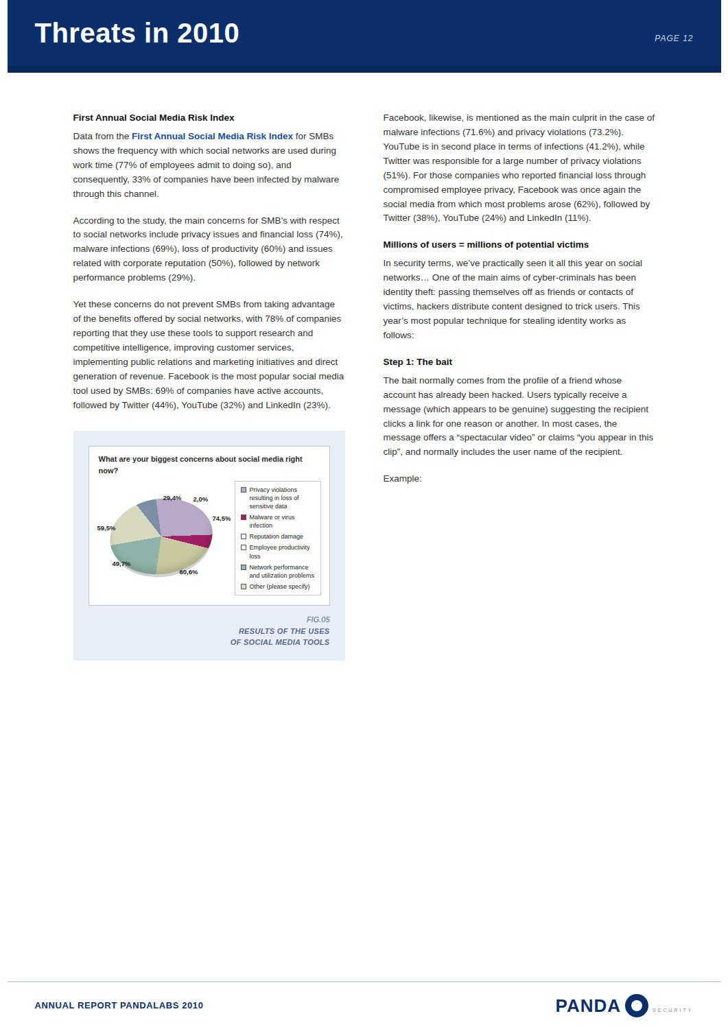Threats in 2010
PAGE 12
First Annual Social Media Risk Index
Data from the First Annual Social Media Risk Index for SMBs shows the frequency with which social networks are used during work time (77% of employees admit to doing so), and consequently, 33% of companies have been infected by malware through this channel.
According to the study, the main concerns for SMB’s with respect to social networks include privacy issues and financial loss (74%), malware infections (69%), loss of productivity (60%) and issues related with corporate reputation (50%), followed by network performance problems (29%).
Yet these concerns do not prevent SMBs from taking advantage of the benefits offered by social networks, with 78% of companies reporting that they use these tools to support research and competitive intelligence, improving customer services, implementing public relations and marketing initiatives and direct generation of revenue. Facebook is the most popular social media tool used by SMBs: 69% of companies have active accounts, followed by Twitter (44%), YouTube (32%) and LinkedIn (23%).
What are your biggest concerns about social media right now?
29,4% 2,0% 74,5% 59,5% 49,7% 60,6%
Privacy violations resulting in loss of sensitive data
Malware or virus infection
Reputation damage
Employee productivity loss
Network performance and utilization problems
Other (please specify)
FIG.05 RESULTS OF THE USES
OF SOCIAL MEDIA TOOLS
Facebook, likewise, is mentioned as the main culprit in the case of malware infections (71.6%) and privacy violations (73.2%). YouTube is in second place in terms of infections (41.2%), while Twitter was responsible for a large number of privacy violations (51%). For those companies who reported financial loss through compromised employee privacy, Facebook was once again the social media from which most problems arose (62%), followed by Twitter (38%), YouTube (24%) and LinkedIn (11%).
Millions of users = millions of potential victims
In security terms, we’ve practically seen it all this year on social networks… One of the main aims of cyber-criminals has been identity theft: passing themselves off as friends or contacts of victims, hackers distribute content designed to trick users. This year’s most popular technique for stealing identity works as follows:
Step 1: The bait
The bait normally comes from the profile of a friend whose account has already been hacked. Users typically receive a message (which appears to be genuine) suggesting the recipient clicks a link for one reason or another. In most cases, the message offers a “spectacular video” or claims “you appear in this clip”, and normally includes the user name of the recipient.
Example:
ANNUAL REPORT PANDALABS 2010
PANDA
SECURITY